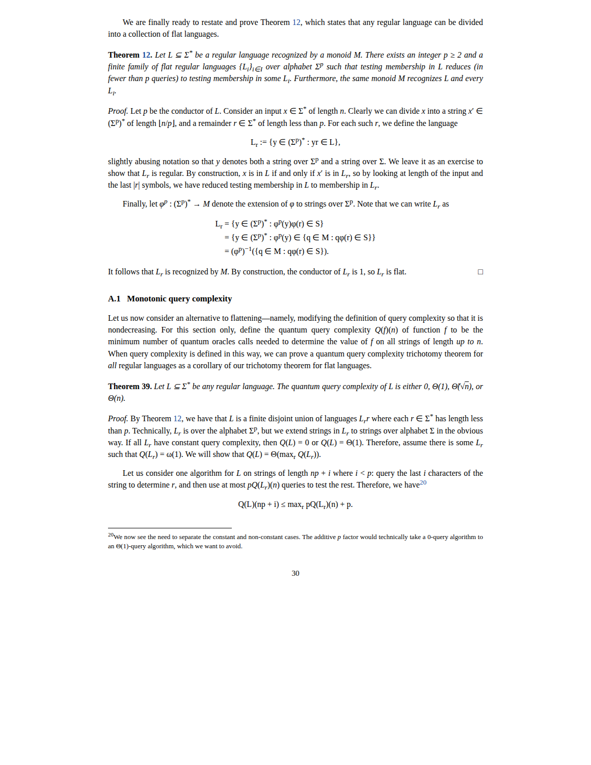We are finally ready to restate and prove Theorem 12, which states that any regular language can be divided into a collection of flat languages.
Theorem 12. Let L ⊆ Σ* be a regular language recognized by a monoid M. There exists an integer p ≥ 2 and a finite family of flat regular languages {Li}i∈I over alphabet Σp such that testing membership in L reduces (in fewer than p queries) to testing membership in some Li. Furthermore, the same monoid M recognizes L and every Li.
Proof. Let p be the conductor of L. Consider an input x ∈ Σ* of length n. Clearly we can divide x into a string x′ ∈ (Σp)* of length ⌊n/p⌋, and a remainder r ∈ Σ* of length less than p. For each such r, we define the language
Lr := {y ∈ (Σp)* : yr ∈ L},
slightly abusing notation so that y denotes both a string over Σp and a string over Σ. We leave it as an exercise to show that Lr is regular. By construction, x is in L if and only if x′ is in Lr, so by looking at length of the input and the last |r| symbols, we have reduced testing membership in L to membership in Lr.
Finally, let φp : (Σp)* → M denote the extension of φ to strings over Σp. Note that we can write Lr as
| L r | = | {y ∈ (Σ p ) * : φ p (y)φ(r) ∈ S} |
| | = | {y ∈ (Σ p ) * : φ p (y) ∈ {q ∈ M : qφ(r) ∈ S}} |
| | = | (φ p ) −1 ({q ∈ M : qφ(r) ∈ S}). |
It follows that Lr is recognized by M. By construction, the conductor of Lr is 1, so Lr is flat. □
A.1 Monotonic query complexity
Let us now consider an alternative to flattening—namely, modifying the definition of query complexity so that it is nondecreasing. For this section only, define the quantum query complexity Q(f)(n) of function f to be the minimum number of quantum oracles calls needed to determine the value of f on all strings of length up to n. When query complexity is defined in this way, we can prove a quantum query complexity trichotomy theorem for all regular languages as a corollary of our trichotomy theorem for flat languages.
Theorem 39. Let L ⊆ Σ* be any regular language. The quantum query complexity of L is either 0, Θ(1), Θ̃(√n), or Θ(n).
Proof. By Theorem 12, we have that L is a finite disjoint union of languages Lrr where each r ∈ Σ* has length less than p. Technically, Lr is over the alphabet Σp, but we extend strings in Lr to strings over alphabet Σ in the obvious way. If all Lr have constant query complexity, then Q(L) = 0 or Q(L) = Θ(1). Therefore, assume there is some Lr such that Q(Lr) = ω(1). We will show that Q(L) = Θ(maxr Q(Lr)).
Let us consider one algorithm for L on strings of length np + i where i < p: query the last i characters of the string to determine r, and then use at most pQ(Lr)(n) queries to test the rest. Therefore, we have20
Q(L)(np + i) ≤ maxr pQ(Lr)(n) + p.
20We now see the need to separate the constant and non-constant cases. The additive p factor would technically take a 0-query algorithm to an Θ(1)-query algorithm, which we want to avoid.
30